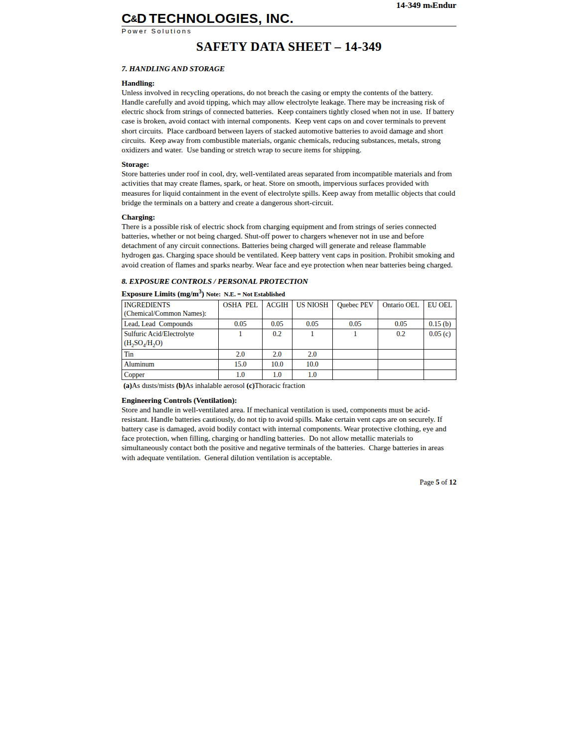14-349 ms Endur
C&D TECHNOLOGIES, INC.
Power Solutions
SAFETY DATA SHEET – 14-349
7. HANDLING AND STORAGE
Handling:
Unless involved in recycling operations, do not breach the casing or empty the contents of the battery. Handle carefully and avoid tipping, which may allow electrolyte leakage. There may be increasing risk of electric shock from strings of connected batteries. Keep containers tightly closed when not in use. If battery case is broken, avoid contact with internal components. Keep vent caps on and cover terminals to prevent short circuits. Place cardboard between layers of stacked automotive batteries to avoid damage and short circuits. Keep away from combustible materials, organic chemicals, reducing substances, metals, strong oxidizers and water. Use banding or stretch wrap to secure items for shipping.
Storage:
Store batteries under roof in cool, dry, well-ventilated areas separated from incompatible materials and from activities that may create flames, spark, or heat. Store on smooth, impervious surfaces provided with measures for liquid containment in the event of electrolyte spills. Keep away from metallic objects that could bridge the terminals on a battery and create a dangerous short-circuit.
Charging:
There is a possible risk of electric shock from charging equipment and from strings of series connected batteries, whether or not being charged. Shut-off power to chargers whenever not in use and before detachment of any circuit connections. Batteries being charged will generate and release flammable hydrogen gas. Charging space should be ventilated. Keep battery vent caps in position. Prohibit smoking and avoid creation of flames and sparks nearby. Wear face and eye protection when near batteries being charged.
8. EXPOSURE CONTROLS / PERSONAL PROTECTION
Exposure Limits (mg/m3) Note: N.E. = Not Established
| INGREDIENTS (Chemical/Common Names): | OSHA PEL | ACGIH | US NIOSH | Quebec PEV | Ontario OEL | EU OEL |
| --- | --- | --- | --- | --- | --- | --- |
| Lead, Lead Compounds | 0.05 | 0.05 | 0.05 | 0.05 | 0.05 | 0.15 (b) |
| Sulfuric Acid/Electrolyte (H 2 SO 4 /H 2 O) | 1 | 0.2 | 1 | 1 | 0.2 | 0.05 (c) |
| Tin | 2.0 | 2.0 | 2.0 | | | |
| Aluminum | 15.0 | 10.0 | 10.0 | | | |
| Copper | 1.0 | 1.0 | 1.0 | | | |
(a) As dusts/mists (b) As inhalable aerosol (c) Thoracic fraction
Engineering Controls (Ventilation):
Store and handle in well-ventilated area. If mechanical ventilation is used, components must be acid-resistant. Handle batteries cautiously, do not tip to avoid spills. Make certain vent caps are on securely. If battery case is damaged, avoid bodily contact with internal components. Wear protective clothing, eye and face protection, when filling, charging or handling batteries. Do not allow metallic materials to simultaneously contact both the positive and negative terminals of the batteries. Charge batteries in areas with adequate ventilation. General dilution ventilation is acceptable.
Page 5 of 12